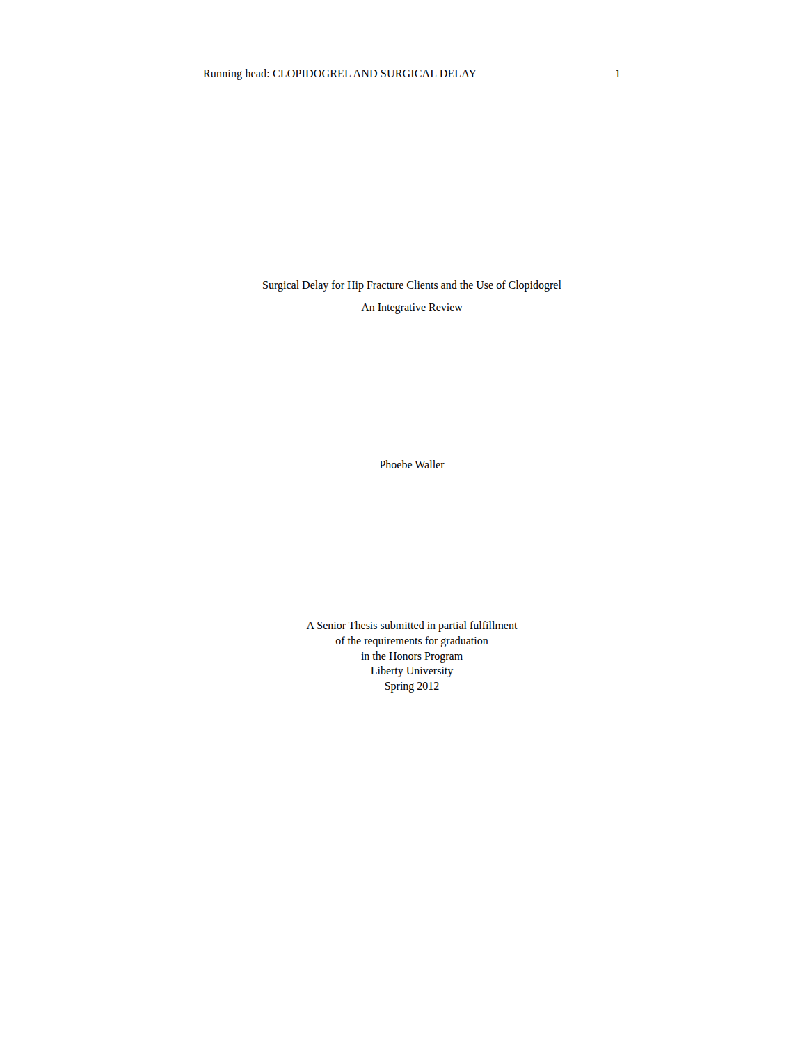Running head: CLOPIDOGREL AND SURGICAL DELAY 1
Surgical Delay for Hip Fracture Clients and the Use of Clopidogrel
An Integrative Review
Phoebe Waller
A Senior Thesis submitted in partial fulfillment
of the requirements for graduation
in the Honors Program
Liberty University
Spring 2012